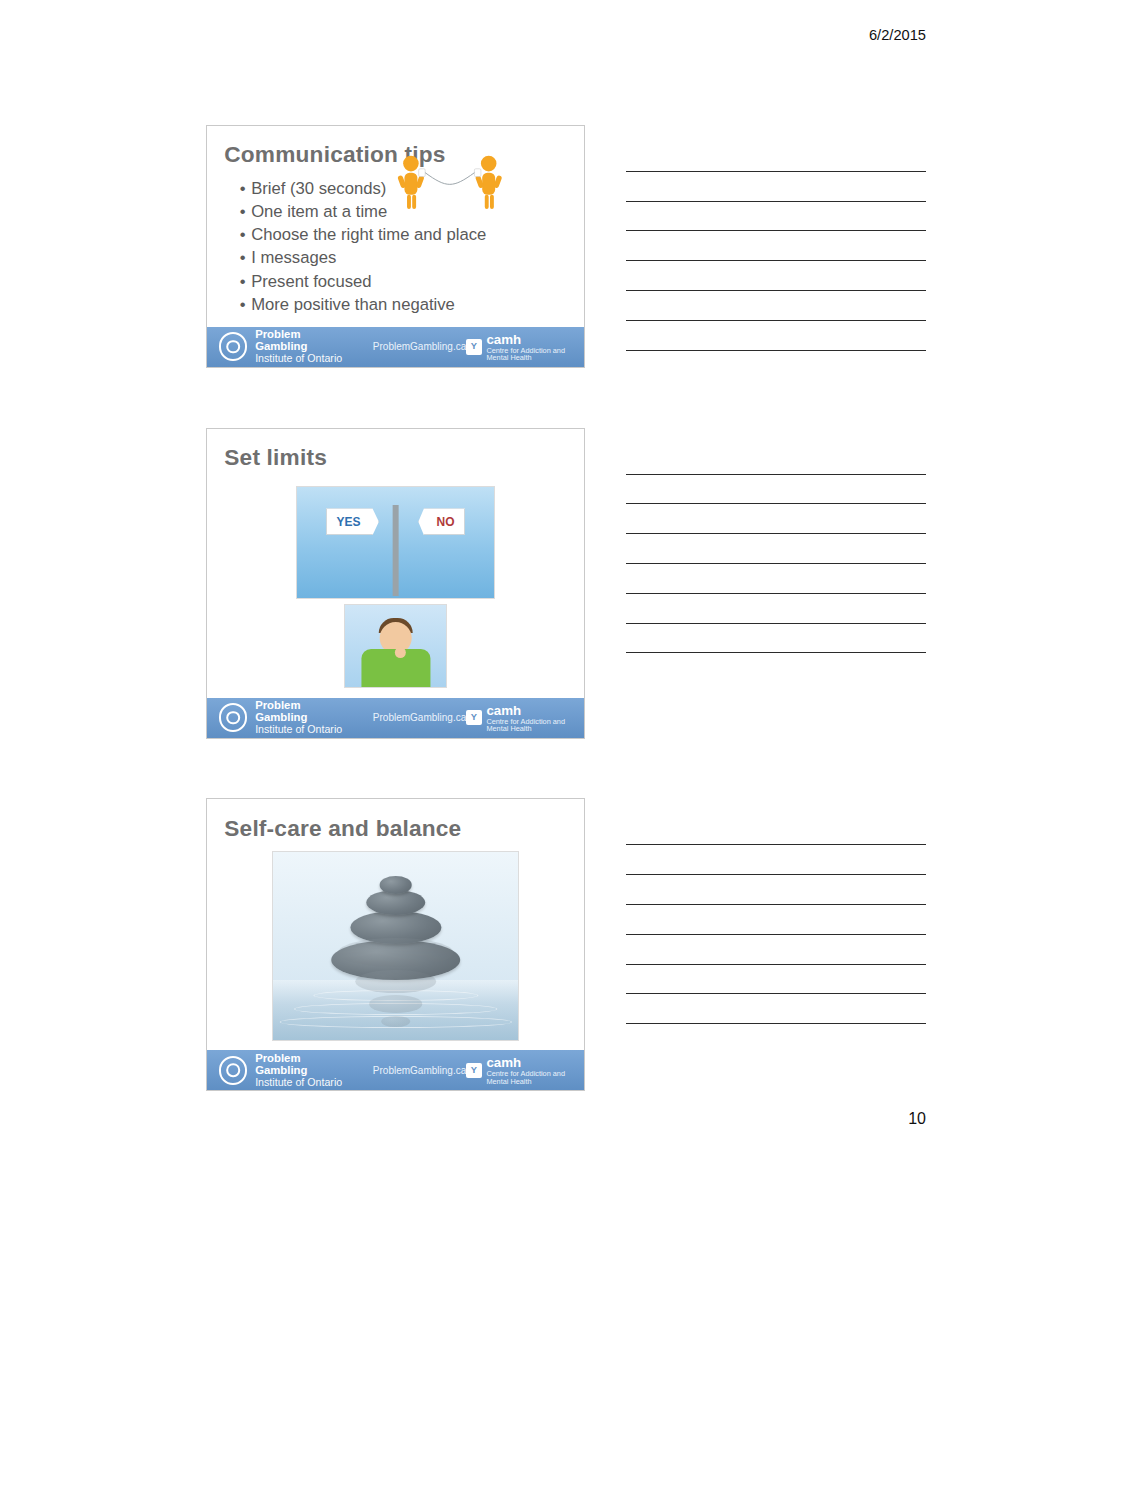6/2/2015
Communication tips
Brief (30 seconds)
One item at a time
Choose the right time and place
I messages
Present focused
More positive than negative
Problem GamblingInstitute of Ontario
ProblemGambling.ca
Y
camhCentre for Addiction and Mental Health
Set limits
YES
NO
Problem GamblingInstitute of Ontario
ProblemGambling.ca
Y
camhCentre for Addiction and Mental Health
Self-care and balance
Problem GamblingInstitute of Ontario
ProblemGambling.ca
Y
camhCentre for Addiction and Mental Health
10